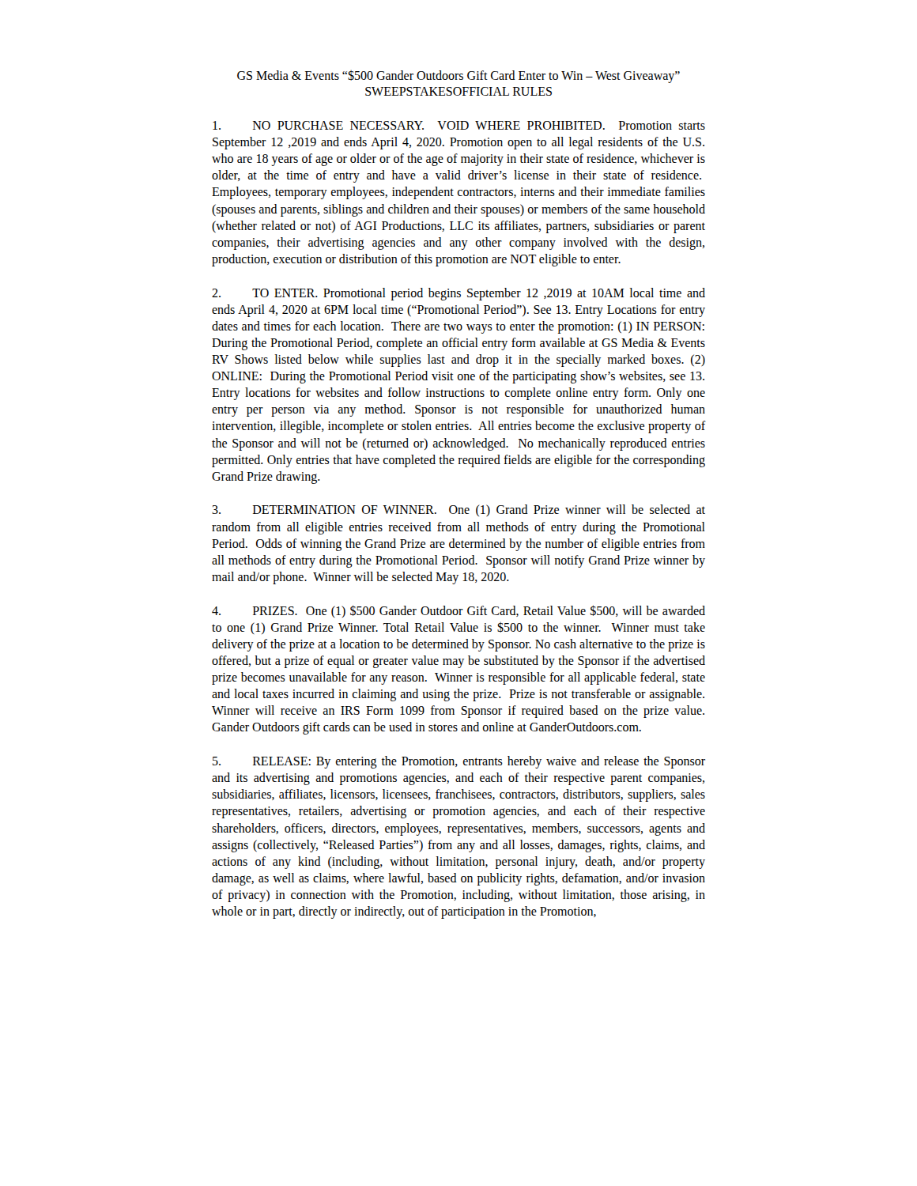GS Media & Events “$500 Gander Outdoors Gift Card Enter to Win – West Giveaway” SWEEPSTAKESOFFICIAL RULES
No purchase necessary. Void where prohibited. Promotion starts September 12 ,2019 and ends April 4, 2020. Promotion open to all legal residents of the U.S. who are 18 years of age or older or of the age of majority in their state of residence, whichever is older, at the time of entry and have a valid driver’s license in their state of residence. Employees, temporary employees, independent contractors, interns and their immediate families (spouses and parents, siblings and children and their spouses) or members of the same household (whether related or not) of AGI Productions, LLC its affiliates, partners, subsidiaries or parent companies, their advertising agencies and any other company involved with the design, production, execution or distribution of this promotion are NOT eligible to enter.
To enter. Promotional period begins September 12 ,2019 at 10AM local time and ends April 4, 2020 at 6PM local time (“Promotional Period”). See 13. Entry Locations for entry dates and times for each location. There are two ways to enter the promotion: (1) IN PERSON: During the Promotional Period, complete an official entry form available at GS Media & Events RV Shows listed below while supplies last and drop it in the specially marked boxes. (2) ONLINE: During the Promotional Period visit one of the participating show’s websites, see 13. Entry locations for websites and follow instructions to complete online entry form. Only one entry per person via any method. Sponsor is not responsible for unauthorized human intervention, illegible, incomplete or stolen entries. All entries become the exclusive property of the Sponsor and will not be (returned or) acknowledged. No mechanically reproduced entries permitted. Only entries that have completed the required fields are eligible for the corresponding Grand Prize drawing.
Determination of winner. One (1) Grand Prize winner will be selected at random from all eligible entries received from all methods of entry during the Promotional Period. Odds of winning the Grand Prize are determined by the number of eligible entries from all methods of entry during the Promotional Period. Sponsor will notify Grand Prize winner by mail and/or phone. Winner will be selected May 18, 2020.
Prizes. One (1) $500 Gander Outdoor Gift Card, Retail Value $500, will be awarded to one (1) Grand Prize Winner. Total Retail Value is $500 to the winner. Winner must take delivery of the prize at a location to be determined by Sponsor. No cash alternative to the prize is offered, but a prize of equal or greater value may be substituted by the Sponsor if the advertised prize becomes unavailable for any reason. Winner is responsible for all applicable federal, state and local taxes incurred in claiming and using the prize. Prize is not transferable or assignable. Winner will receive an IRS Form 1099 from Sponsor if required based on the prize value. Gander Outdoors gift cards can be used in stores and online at GanderOutdoors.com.
Release: By entering the Promotion, entrants hereby waive and release the Sponsor and its advertising and promotions agencies, and each of their respective parent companies, subsidiaries, affiliates, licensors, licensees, franchisees, contractors, distributors, suppliers, sales representatives, retailers, advertising or promotion agencies, and each of their respective shareholders, officers, directors, employees, representatives, members, successors, agents and assigns (collectively, “Released Parties”) from any and all losses, damages, rights, claims, and actions of any kind (including, without limitation, personal injury, death, and/or property damage, as well as claims, where lawful, based on publicity rights, defamation, and/or invasion of privacy) in connection with the Promotion, including, without limitation, those arising, in whole or in part, directly or indirectly, out of participation in the Promotion,